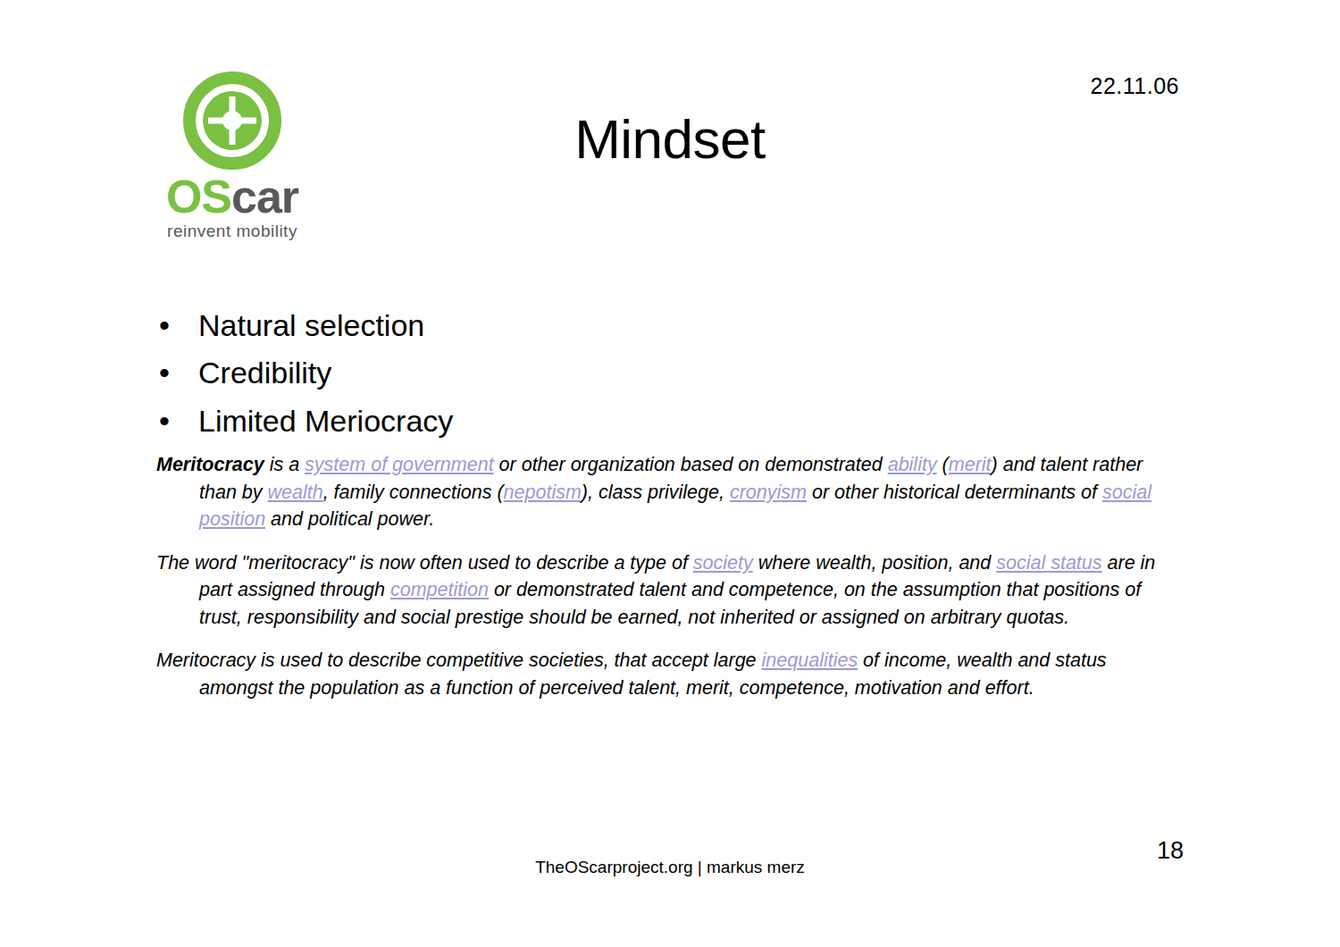22.11.06
OS car
reinvent mobility
Mindset
Natural selection
Credibility
Limited Meriocracy
Meritocracy is a system of government or other organization based on demonstrated ability (merit) and talent rather than by wealth, family connections (nepotism), class privilege, cronyism or other historical determinants of social position and political power.
The word "meritocracy" is now often used to describe a type of society where wealth, position, and social status are in part assigned through competition or demonstrated talent and competence, on the assumption that positions of trust, responsibility and social prestige should be earned, not inherited or assigned on arbitrary quotas.
Meritocracy is used to describe competitive societies, that accept large inequalities of income, wealth and status amongst the population as a function of perceived talent, merit, competence, motivation and effort.
TheOScarproject.org | markus merz
18